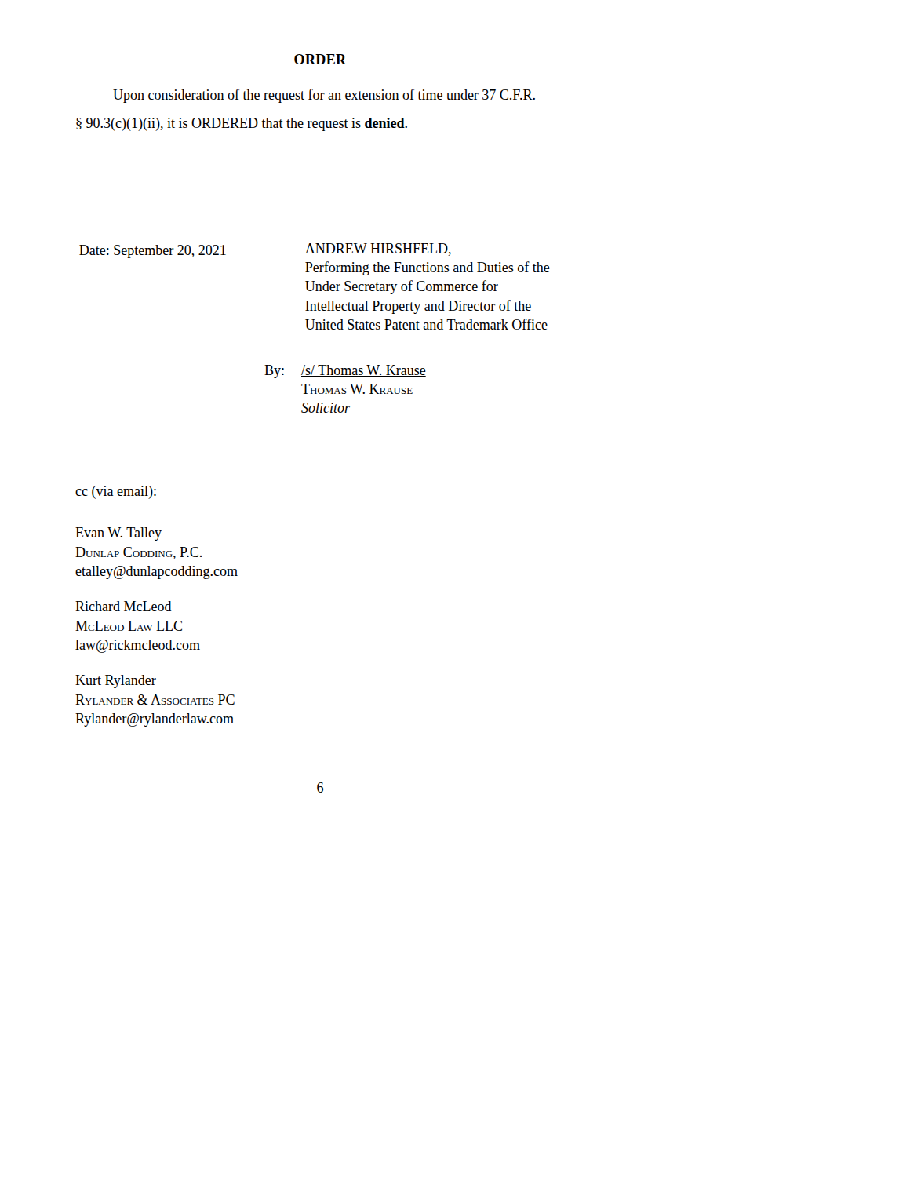ORDER
Upon consideration of the request for an extension of time under 37 C.F.R.
§ 90.3(c)(1)(ii), it is ORDERED that the request is denied.
Date: September 20, 2021
ANDREW HIRSHFELD,
Performing the Functions and Duties of the
Under Secretary of Commerce for
Intellectual Property and Director of the
United States Patent and Trademark Office
By:
/s/ Thomas W. Krause
Thomas W. Krause
Solicitor
cc (via email):
Evan W. Talley
Dunlap Codding, P.C.
etalley@dunlapcodding.com
Richard McLeod
McLeod Law LLC
law@rickmcleod.com
Kurt Rylander
Rylander & Associates PC
Rylander@rylanderlaw.com
6